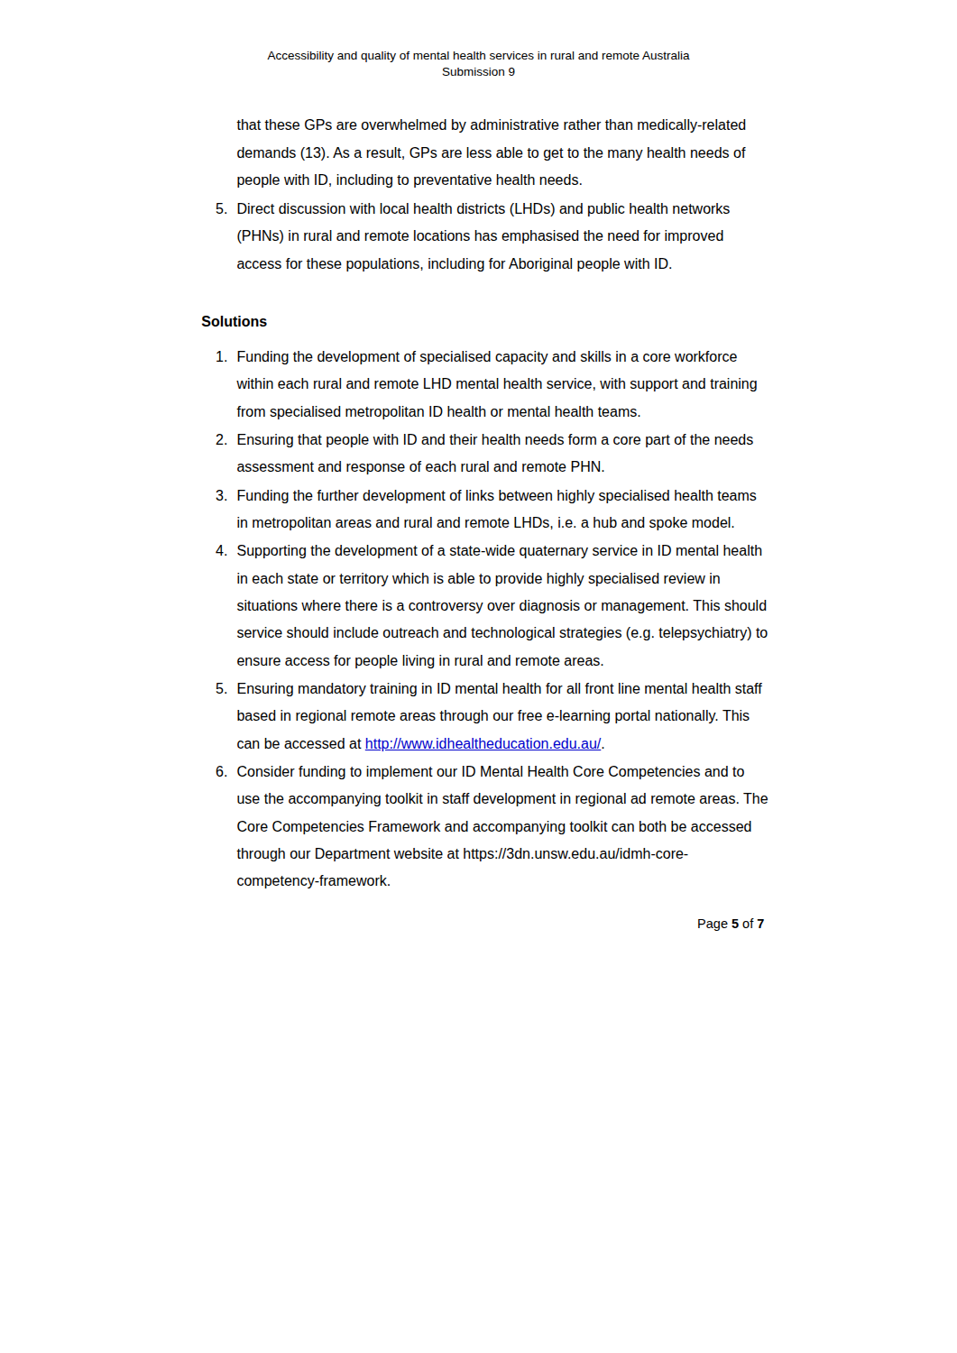Accessibility and quality of mental health services in rural and remote Australia Submission 9
that these GPs are overwhelmed by administrative rather than medically-related demands (13). As a result, GPs are less able to get to the many health needs of people with ID, including to preventative health needs.
Direct discussion with local health districts (LHDs) and public health networks (PHNs) in rural and remote locations has emphasised the need for improved access for these populations, including for Aboriginal people with ID.
Solutions
Funding the development of specialised capacity and skills in a core workforce within each rural and remote LHD mental health service, with support and training from specialised metropolitan ID health or mental health teams.
Ensuring that people with ID and their health needs form a core part of the needs assessment and response of each rural and remote PHN.
Funding the further development of links between highly specialised health teams in metropolitan areas and rural and remote LHDs, i.e. a hub and spoke model.
Supporting the development of a state-wide quaternary service in ID mental health in each state or territory which is able to provide highly specialised review in situations where there is a controversy over diagnosis or management. This should service should include outreach and technological strategies (e.g. telepsychiatry) to ensure access for people living in rural and remote areas.
Ensuring mandatory training in ID mental health for all front line mental health staff based in regional remote areas through our free e-learning portal nationally. This can be accessed at http://www.idhealtheducation.edu.au/.
Consider funding to implement our ID Mental Health Core Competencies and to use the accompanying toolkit in staff development in regional ad remote areas. The Core Competencies Framework and accompanying toolkit can both be accessed through our Department website at https://3dn.unsw.edu.au/idmh-core-competency-framework.
Page 5 of 7